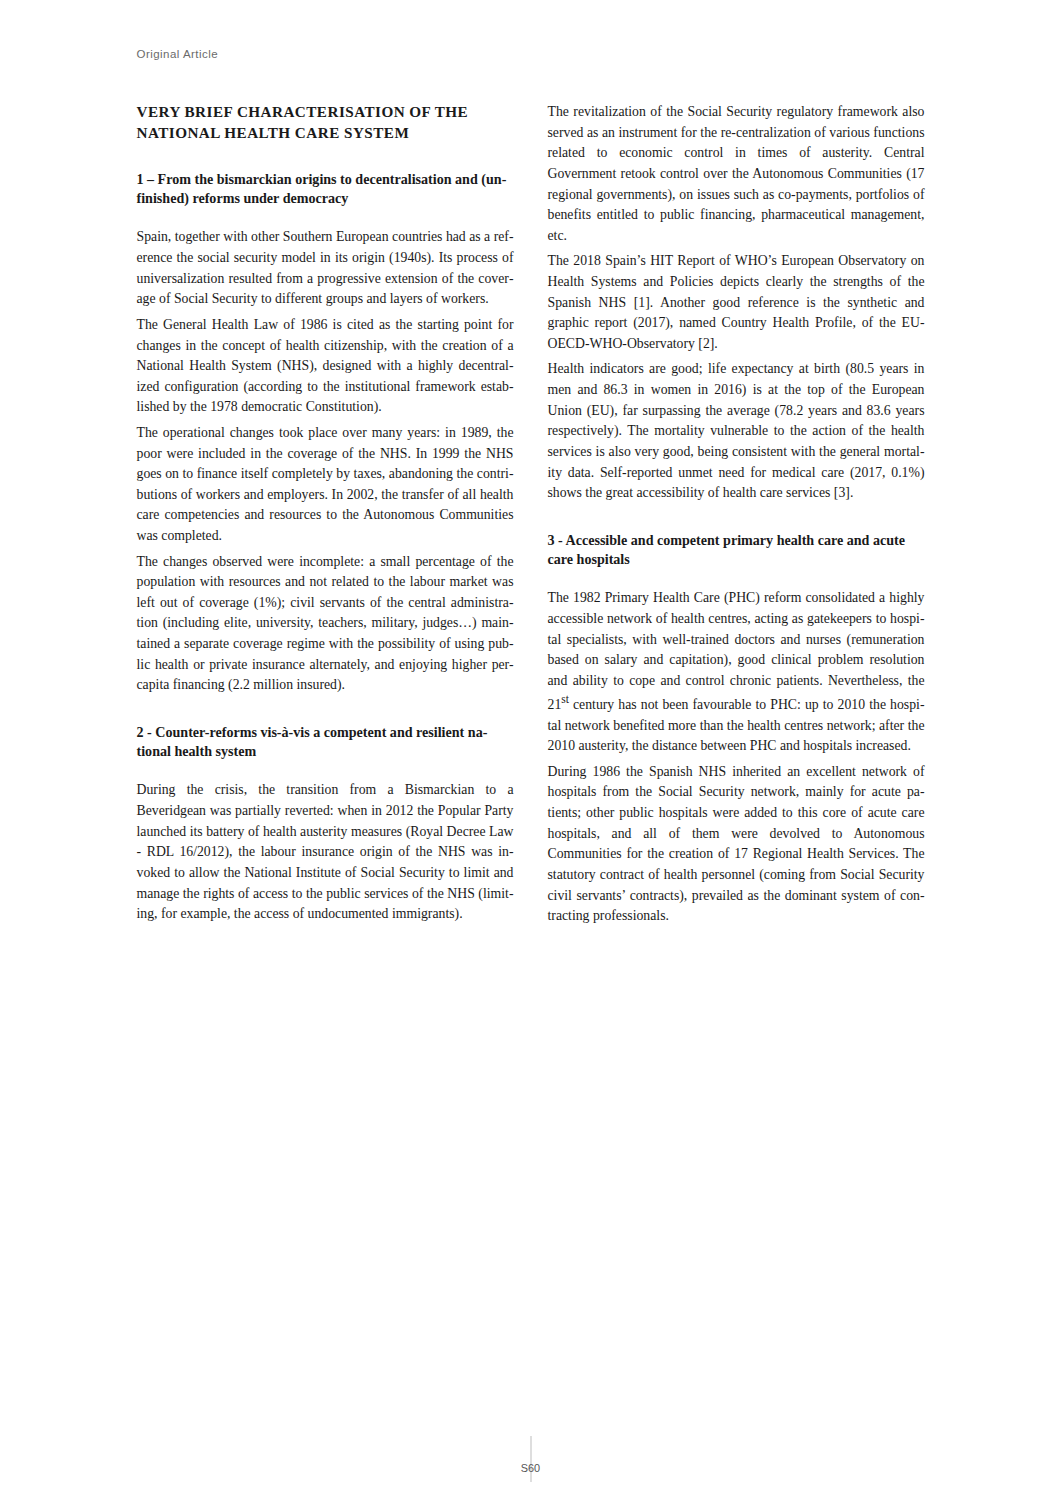Original Article
Very brief characterisation of the national health care system
1 – From the bismarckian origins to decentralisation and (unfinished) reforms under democracy
Spain, together with other Southern European countries had as a reference the social security model in its origin (1940s). Its process of universalization resulted from a progressive extension of the coverage of Social Security to different groups and layers of workers.
The General Health Law of 1986 is cited as the starting point for changes in the concept of health citizenship, with the creation of a National Health System (NHS), designed with a highly decentralized configuration (according to the institutional framework established by the 1978 democratic Constitution).
The operational changes took place over many years: in 1989, the poor were included in the coverage of the NHS. In 1999 the NHS goes on to finance itself completely by taxes, abandoning the contributions of workers and employers. In 2002, the transfer of all health care competencies and resources to the Autonomous Communities was completed.
The changes observed were incomplete: a small percentage of the population with resources and not related to the labour market was left out of coverage (1%); civil servants of the central administration (including elite, university, teachers, military, judges…) maintained a separate coverage regime with the possibility of using public health or private insurance alternately, and enjoying higher per-capita financing (2.2 million insured).
2 - Counter-reforms vis-à-vis a competent and resilient national health system
During the crisis, the transition from a Bismarckian to a Beveridgean was partially reverted: when in 2012 the Popular Party launched its battery of health austerity measures (Royal Decree Law - RDL 16/2012), the labour insurance origin of the NHS was invoked to allow the National Institute of Social Security to limit and manage the rights of access to the public services of the NHS (limiting, for example, the access of undocumented immigrants).
The revitalization of the Social Security regulatory framework also served as an instrument for the re-centralization of various functions related to economic control in times of austerity. Central Government retook control over the Autonomous Communities (17 regional governments), on issues such as co-payments, portfolios of benefits entitled to public financing, pharmaceutical management, etc.
The 2018 Spain’s HIT Report of WHO’s European Observatory on Health Systems and Policies depicts clearly the strengths of the Spanish NHS [1]. Another good reference is the synthetic and graphic report (2017), named Country Health Profile, of the EU-OECD-WHO-Observatory [2].
Health indicators are good; life expectancy at birth (80.5 years in men and 86.3 in women in 2016) is at the top of the European Union (EU), far surpassing the average (78.2 years and 83.6 years respectively). The mortality vulnerable to the action of the health services is also very good, being consistent with the general mortality data. Self-reported unmet need for medical care (2017, 0.1%) shows the great accessibility of health care services [3].
3 - Accessible and competent primary health care and acute care hospitals
The 1982 Primary Health Care (PHC) reform consolidated a highly accessible network of health centres, acting as gatekeepers to hospital specialists, with well-trained doctors and nurses (remuneration based on salary and capitation), good clinical problem resolution and ability to cope and control chronic patients. Nevertheless, the 21st century has not been favourable to PHC: up to 2010 the hospital network benefited more than the health centres network; after the 2010 austerity, the distance between PHC and hospitals increased.
During 1986 the Spanish NHS inherited an excellent network of hospitals from the Social Security network, mainly for acute patients; other public hospitals were added to this core of acute care hospitals, and all of them were devolved to Autonomous Communities for the creation of 17 Regional Health Services. The statutory contract of health personnel (coming from Social Security civil servants’ contracts), prevailed as the dominant system of contracting professionals.
S60